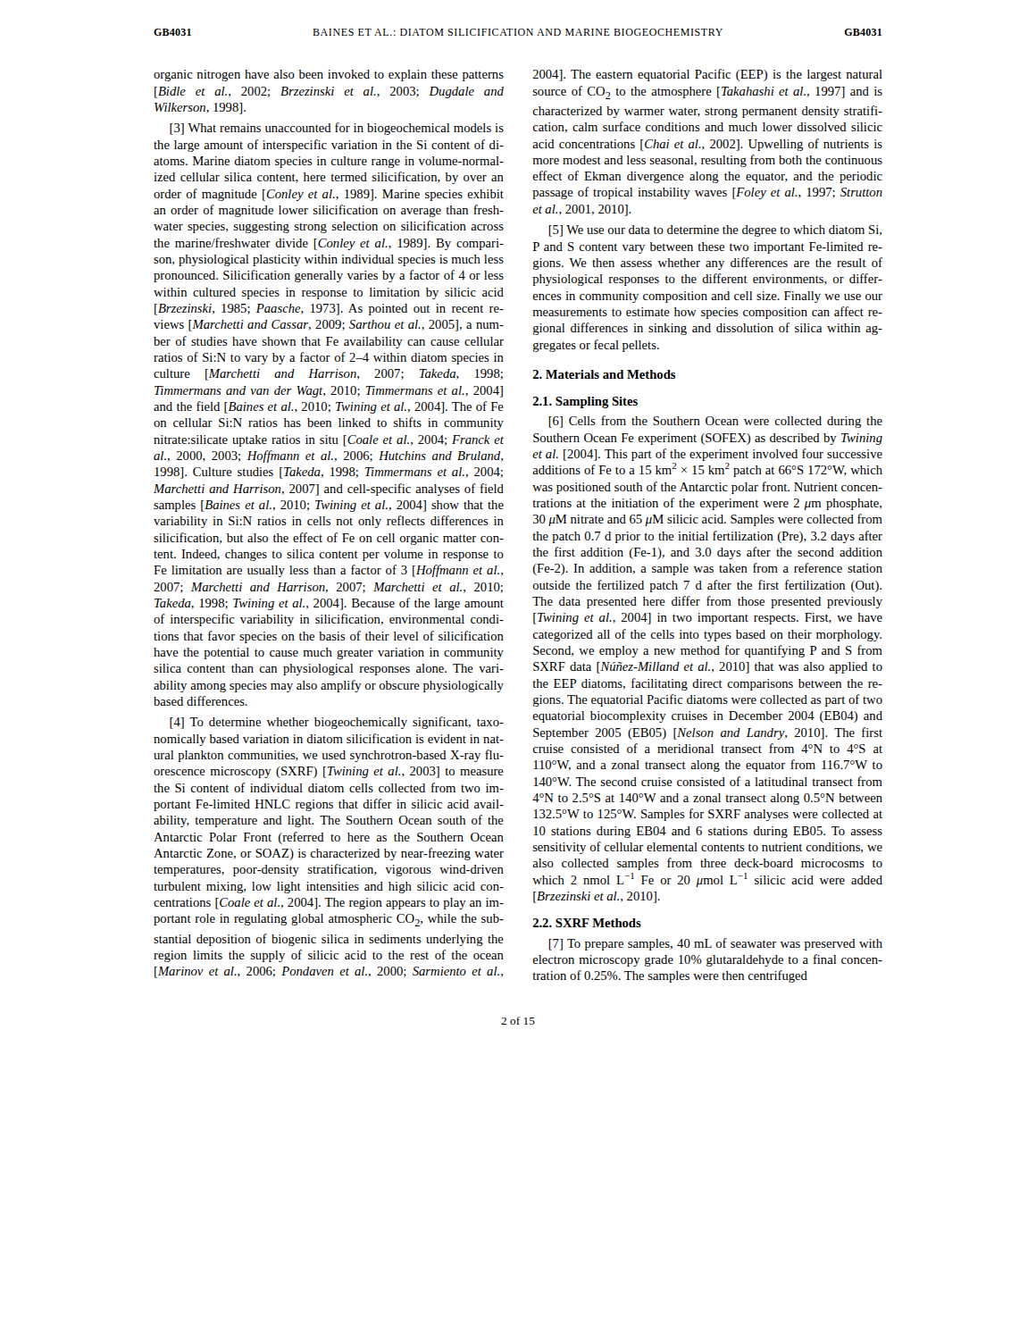GB4031 Baines et al.: Diatom Silicification and Marine Biogeochemistry GB4031
organic nitrogen have also been invoked to explain these patterns [Bidle et al., 2002; Brzezinski et al., 2003; Dugdale and Wilkerson, 1998].
[3] What remains unaccounted for in biogeochemical models is the large amount of interspecific variation in the Si content of diatoms. Marine diatom species in culture range in volume‐normalized cellular silica content, here termed silicification, by over an order of magnitude [Conley et al., 1989]. Marine species exhibit an order of magnitude lower silicification on average than freshwater species, suggesting strong selection on silicification across the marine/freshwater divide [Conley et al., 1989]. By comparison, physiological plasticity within individual species is much less pronounced. Silicification generally varies by a factor of 4 or less within cultured species in response to limitation by silicic acid [Brzezinski, 1985; Paasche, 1973]. As pointed out in recent reviews [Marchetti and Cassar, 2009; Sarthou et al., 2005], a number of studies have shown that Fe availability can cause cellular ratios of Si:N to vary by a factor of 2–4 within diatom species in culture [Marchetti and Harrison, 2007; Takeda, 1998; Timmermans and van der Wagt, 2010; Timmermans et al., 2004] and the field [Baines et al., 2010; Twining et al., 2004]. The of Fe on cellular Si:N ratios has been linked to shifts in community nitrate:silicate uptake ratios in situ [Coale et al., 2004; Franck et al., 2000, 2003; Hoffmann et al., 2006; Hutchins and Bruland, 1998]. Culture studies [Takeda, 1998; Timmermans et al., 2004; Marchetti and Harrison, 2007] and cell‐specific analyses of field samples [Baines et al., 2010; Twining et al., 2004] show that the variability in Si:N ratios in cells not only reflects differences in silicification, but also the effect of Fe on cell organic matter content. Indeed, changes to silica content per volume in response to Fe limitation are usually less than a factor of 3 [Hoffmann et al., 2007; Marchetti and Harrison, 2007; Marchetti et al., 2010; Takeda, 1998; Twining et al., 2004]. Because of the large amount of interspecific variability in silicification, environmental conditions that favor species on the basis of their level of silicification have the potential to cause much greater variation in community silica content than can physiological responses alone. The variability among species may also amplify or obscure physiologically based differences.
[4] To determine whether biogeochemically significant, taxonomically based variation in diatom silicification is evident in natural plankton communities, we used synchrotron‐based X‐ray fluorescence microscopy (SXRF) [Twining et al., 2003] to measure the Si content of individual diatom cells collected from two important Fe‐limited HNLC regions that differ in silicic acid availability, temperature and light. The Southern Ocean south of the Antarctic Polar Front (referred to here as the Southern Ocean Antarctic Zone, or SOAZ) is characterized by near‐freezing water temperatures, poor‐density stratification, vigorous wind‐driven turbulent mixing, low light intensities and high silicic acid concentrations [Coale et al., 2004]. The region appears to play an important role in regulating global atmospheric CO2, while the substantial deposition of biogenic silica in sediments underlying the region limits the supply of silicic acid to the rest of the ocean [Marinov et al., 2006; Pondaven et al., 2000; Sarmiento et al., 2004]. The eastern equatorial Pacific (EEP) is the largest natural source of CO2 to the atmosphere [Takahashi et al., 1997] and is characterized by warmer water, strong permanent density stratification, calm surface conditions and much lower dissolved silicic acid concentrations [Chai et al., 2002]. Upwelling of nutrients is more modest and less seasonal, resulting from both the continuous effect of Ekman divergence along the equator, and the periodic passage of tropical instability waves [Foley et al., 1997; Strutton et al., 2001, 2010].
[5] We use our data to determine the degree to which diatom Si, P and S content vary between these two important Fe‐limited regions. We then assess whether any differences are the result of physiological responses to the different environments, or differences in community composition and cell size. Finally we use our measurements to estimate how species composition can affect regional differences in sinking and dissolution of silica within aggregates or fecal pellets.
2. Materials and Methods
2.1. Sampling Sites
[6] Cells from the Southern Ocean were collected during the Southern Ocean Fe experiment (SOFEX) as described by Twining et al. [2004]. This part of the experiment involved four successive additions of Fe to a 15 km2 × 15 km2 patch at 66°S 172°W, which was positioned south of the Antarctic polar front. Nutrient concentrations at the initiation of the experiment were 2 μm phosphate, 30 μ M nitrate and 65 μ M silicic acid. Samples were collected from the patch 0.7 d prior to the initial fertilization (Pre), 3.2 days after the first addition (Fe‐1), and 3.0 days after the second addition (Fe‐2). In addition, a sample was taken from a reference station outside the fertilized patch 7 d after the first fertilization (Out). The data presented here differ from those presented previously [Twining et al., 2004] in two important respects. First, we have categorized all of the cells into types based on their morphology. Second, we employ a new method for quantifying P and S from SXRF data [Núñez‐Milland et al., 2010] that was also applied to the EEP diatoms, facilitating direct comparisons between the regions. The equatorial Pacific diatoms were collected as part of two equatorial biocomplexity cruises in December 2004 (EB04) and September 2005 (EB05) [Nelson and Landry, 2010]. The first cruise consisted of a meridional transect from 4°N to 4°S at 110°W, and a zonal transect along the equator from 116.7°W to 140°W. The second cruise consisted of a latitudinal transect from 4°N to 2.5°S at 140°W and a zonal transect along 0.5°N between 132.5°W to 125°W. Samples for SXRF analyses were collected at 10 stations during EB04 and 6 stations during EB05. To assess sensitivity of cellular elemental contents to nutrient conditions, we also collected samples from three deck‐board microcosms to which 2 nmol L−1 Fe or 20 μmol L−1 silicic acid were added [Brzezinski et al., 2010].
2.2. SXRF Methods
[7] To prepare samples, 40 mL of seawater was preserved with electron microscopy grade 10% glutaraldehyde to a final concentration of 0.25%. The samples were then centrifuged
2 of 15